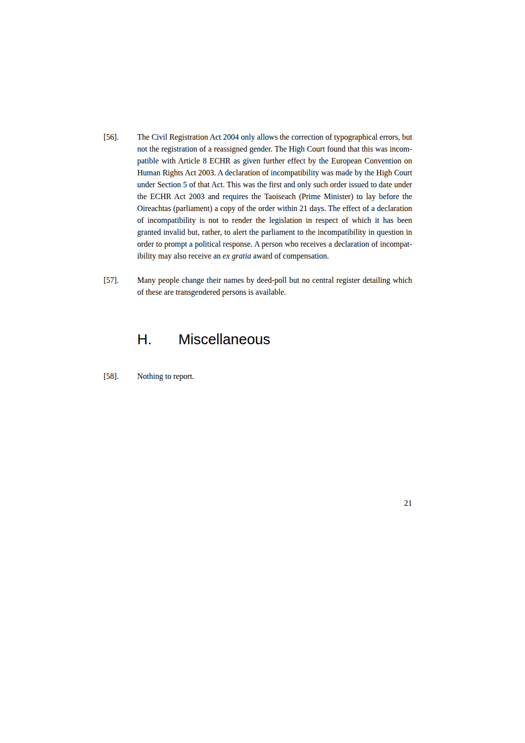[56].
The Civil Registration Act 2004 only allows the correction of typographical errors, but not the registration of a reassigned gender. The High Court found that this was incompatible with Article 8 ECHR as given further effect by the European Convention on Human Rights Act 2003. A declaration of incompatibility was made by the High Court under Section 5 of that Act. This was the first and only such order issued to date under the ECHR Act 2003 and requires the Taoiseach (Prime Minister) to lay before the Oireachtas (parliament) a copy of the order within 21 days. The effect of a declaration of incompatibility is not to render the legislation in respect of which it has been granted invalid but, rather, to alert the parliament to the incompatibility in question in order to prompt a political response. A person who receives a declaration of incompatibility may also receive an ex gratia award of compensation.
[57].
Many people change their names by deed-poll but no central register detailing which of these are transgendered persons is available.
H. Miscellaneous
[58].
Nothing to report.
21